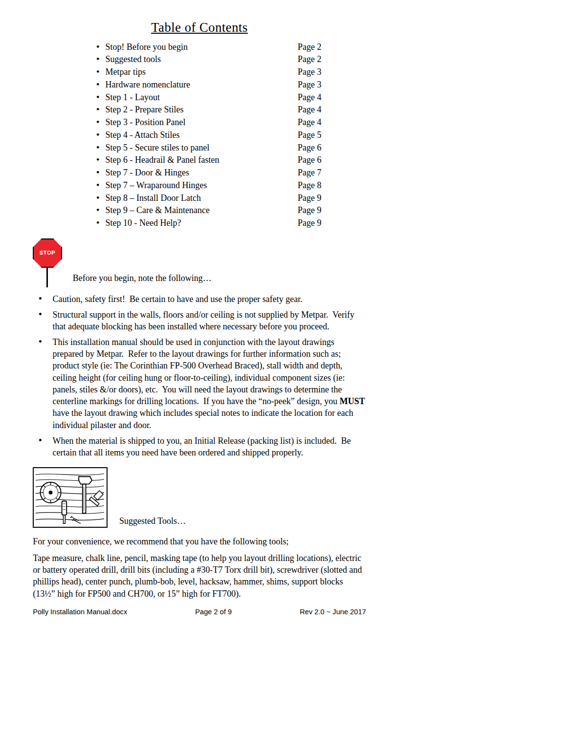Table of Contents
Stop! Before you begin Page 2
Suggested tools Page 2
Metpar tips Page 3
Hardware nomenclature Page 3
Step 1 - Layout Page 4
Step 2 - Prepare Stiles Page 4
Step 3 - Position Panel Page 4
Step 4 - Attach Stiles Page 5
Step 5 - Secure stiles to panel Page 6
Step 6 - Headrail & Panel fasten Page 6
Step 7 - Door & Hinges Page 7
Step 7 – Wraparound Hinges Page 8
Step 8 – Install Door Latch Page 9
Step 9 – Care & Maintenance Page 9
Step 10 - Need Help?Page 9
STOP
Before you begin, note the following…
Caution, safety first! Be certain to have and use the proper safety gear.
Structural support in the walls, floors and/or ceiling is not supplied by Metpar. Verify that adequate blocking has been installed where necessary before you proceed.
This installation manual should be used in conjunction with the layout drawings prepared by Metpar. Refer to the layout drawings for further information such as; product style (ie: The Corinthian FP-500 Overhead Braced), stall width and depth, ceiling height (for ceiling hung or floor-to-ceiling), individual component sizes (ie: panels, stiles &/or doors), etc. You will need the layout drawings to determine the centerline markings for drilling locations. If you have the “no-peek” design, you MUST have the layout drawing which includes special notes to indicate the location for each individual pilaster and door.
When the material is shipped to you, an Initial Release (packing list) is included. Be certain that all items you need have been ordered and shipped properly.
Suggested Tools…
For your convenience, we recommend that you have the following tools;
Tape measure, chalk line, pencil, masking tape (to help you layout drilling locations), electric or battery operated drill, drill bits (including a #30-T7 Torx drill bit), screwdriver (slotted and phillips head), center punch, plumb-bob, level, hacksaw, hammer, shims, support blocks (13½” high for FP500 and CH700, or 15” high for FT700).
Polly Installation Manual.docx
Page 2 of 9
Rev 2.0 ~ June 2017